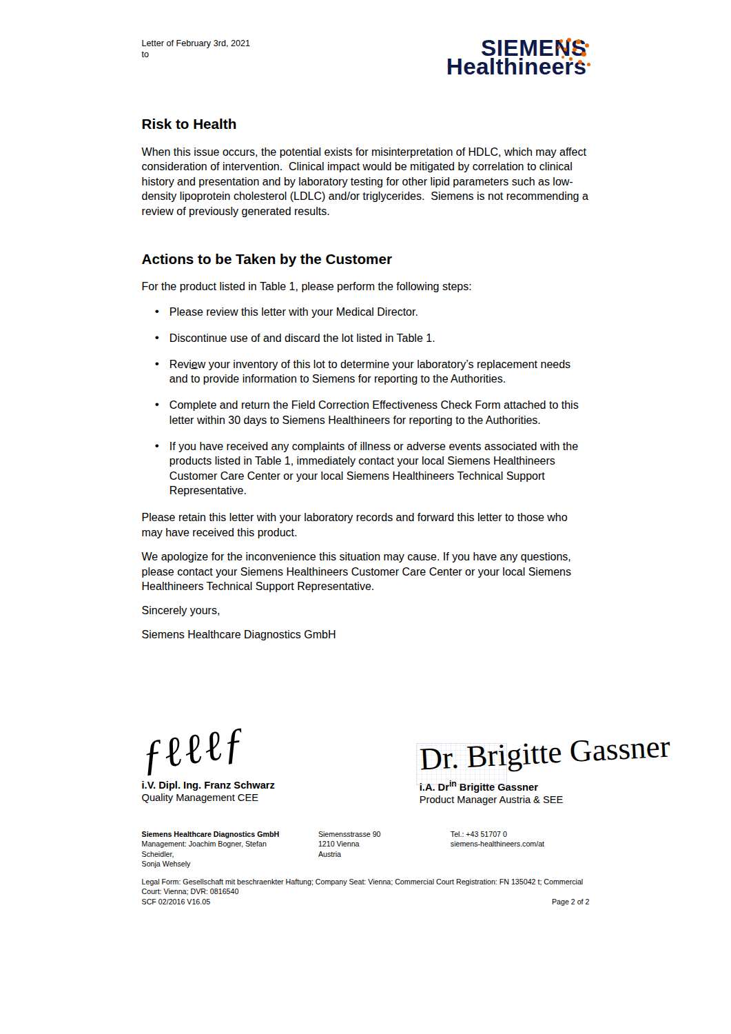Letter of February 3rd, 2021
to
SIEMENS Healthineers
Risk to Health
When this issue occurs, the potential exists for misinterpretation of HDLC, which may affect consideration of intervention. Clinical impact would be mitigated by correlation to clinical history and presentation and by laboratory testing for other lipid parameters such as low-density lipoprotein cholesterol (LDLC) and/or triglycerides. Siemens is not recommending a review of previously generated results.
Actions to be Taken by the Customer
For the product listed in Table 1, please perform the following steps:
Please review this letter with your Medical Director.
Discontinue use of and discard the lot listed in Table 1.
_Review your inventory of this lot to determine your laboratory’s replacement needs and to provide information to Siemens for reporting to the Authorities.
Complete and return the Field Correction Effectiveness Check Form attached to this letter within 30 days to Siemens Healthineers for reporting to the Authorities.
If you have received any complaints of illness or adverse events associated with the products listed in Table 1, immediately contact your local Siemens Healthineers Customer Care Center or your local Siemens Healthineers Technical Support Representative.
Please retain this letter with your laboratory records and forward this letter to those who may have received this product.
We apologize for the inconvenience this situation may cause. If you have any questions, please contact your Siemens Healthineers Customer Care Center or your local Siemens Healthineers Technical Support Representative.
Sincerely yours,
Siemens Healthcare Diagnostics GmbH
ƒℓℓℓƒ
i.V. Dipl. Ing. Franz Schwarz
Quality Management CEE
Dr. Brigitte Gassner
i.A. Drin Brigitte Gassner
Product Manager Austria & SEE
Siemens Healthcare Diagnostics GmbH
Management: Joachim Bogner, Stefan Scheidler,
Sonja Wehsely
Siemensstrasse 90
1210 Vienna
Austria
Tel.: +43 51707 0
siemens-healthineers.com/at
Legal Form: Gesellschaft mit beschraenkter Haftung; Company Seat: Vienna; Commercial Court Registration: FN 135042 t; Commercial Court: Vienna; DVR: 0816540
SCF 02/2016 V16.05 Page 2 of 2